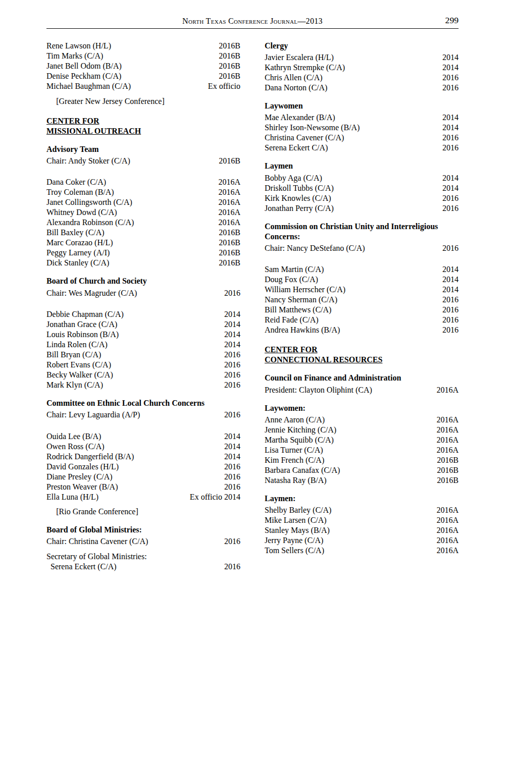North Texas Conference Journal—2013 299
Rene Lawson (H/L)
2016B
Tim Marks (C/A)
2016B
Janet Bell Odom (B/A)
2016B
Denise Peckham (C/A)
2016B
Michael Baughman (C/A)
Ex officio
[Greater New Jersey Conference]
Center for
Missional Outreach
Advisory Team
Chair: Andy Stoker (C/A)
2016B
Dana Coker (C/A)
2016A
Troy Coleman (B/A)
2016A
Janet Collingsworth (C/A)
2016A
Whitney Dowd (C/A)
2016A
Alexandra Robinson (C/A)
2016A
Bill Baxley (C/A)
2016B
Marc Corazao (H/L)
2016B
Peggy Larney (A/I)
2016B
Dick Stanley (C/A)
2016B
Board of Church and Society
Chair: Wes Magruder (C/A)
2016
Debbie Chapman (C/A)
2014
Jonathan Grace (C/A)
2014
Louis Robinson (B/A)
2014
Linda Rolen (C/A)
2014
Bill Bryan (C/A)
2016
Robert Evans (C/A)
2016
Becky Walker (C/A)
2016
Mark Klyn (C/A)
2016
Committee on Ethnic Local Church Concerns
Chair: Levy Laguardia (A/P)
2016
Ouida Lee (B/A)
2014
Owen Ross (C/A)
2014
Rodrick Dangerfield (B/A)
2014
David Gonzales (H/L)
2016
Diane Presley (C/A)
2016
Preston Weaver (B/A)
2016
Ella Luna (H/L)
Ex officio 2014
[Rio Grande Conference]
Board of Global Ministries:
Chair: Christina Cavener (C/A)
2016
Secretary of Global Ministries:
Serena Eckert (C/A)
2016
Clergy
Javier Escalera (H/L)
2014
Kathryn Strempke (C/A)
2014
Chris Allen (C/A)
2016
Dana Norton (C/A)
2016
Laywomen
Mae Alexander (B/A)
2014
Shirley Ison-Newsome (B/A)
2014
Christina Cavener (C/A)
2016
Serena Eckert C/A)
2016
Laymen
Bobby Aga (C/A)
2014
Driskoll Tubbs (C/A)
2014
Kirk Knowles (C/A)
2016
Jonathan Perry (C/A)
2016
Commission on Christian Unity and Interreligious Concerns:
Chair: Nancy DeStefano (C/A)
2016
Sam Martin (C/A)
2014
Doug Fox (C/A)
2014
William Herrscher (C/A)
2014
Nancy Sherman (C/A)
2016
Bill Matthews (C/A)
2016
Reid Fade (C/A)
2016
Andrea Hawkins (B/A)
2016
Center for
Connectional Resources
Council on Finance and Administration
President: Clayton Oliphint (CA)
2016A
Laywomen:
Anne Aaron (C/A)
2016A
Jennie Kitching (C/A)
2016A
Martha Squibb (C/A)
2016A
Lisa Turner (C/A)
2016A
Kim French (C/A)
2016B
Barbara Canafax (C/A)
2016B
Natasha Ray (B/A)
2016B
Laymen:
Shelby Barley (C/A)
2016A
Mike Larsen (C/A)
2016A
Stanley Mays (B/A)
2016A
Jerry Payne (C/A)
2016A
Tom Sellers (C/A)
2016A